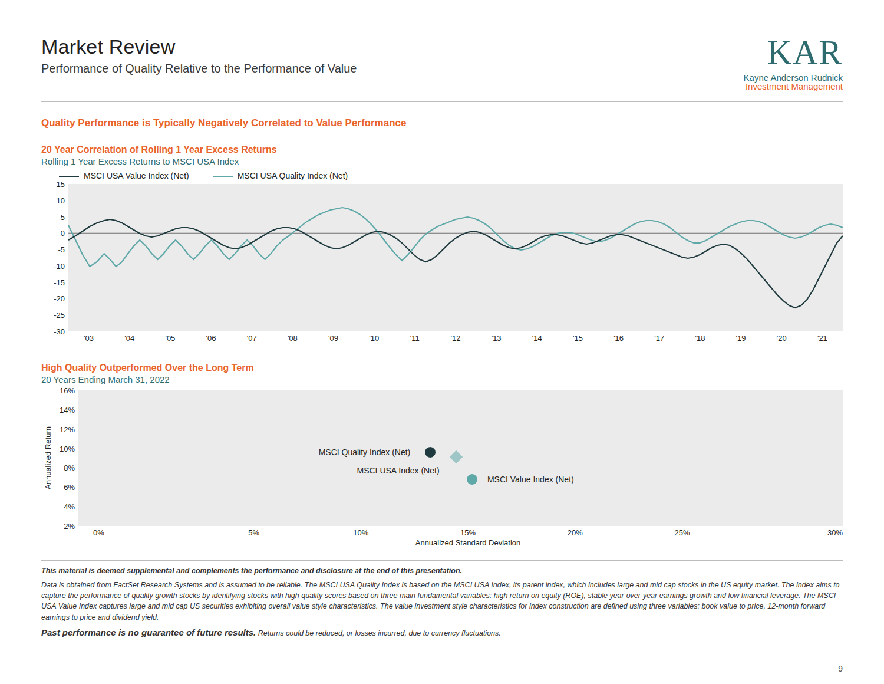Market Review
Performance of Quality Relative to the Performance of Value
KAR
Kayne Anderson Rudnick
Investment Management
Quality Performance is Typically Negatively Correlated to Value Performance
20 Year Correlation of Rolling 1 Year Excess Returns
Rolling 1 Year Excess Returns to MSCI USA Index
MSCI USA Value Index (Net)
MSCI USA Quality Index (Net)
15
10
5
0
-5
-10
-15
-20
-25
-30
'03
'04
'05
'06
'07
'08
'09
'10
'11
'12
'13
'14
'15
'16
'17
'18
'19
'20
'21
High Quality Outperformed Over the Long Term
20 Years Ending March 31, 2022
Annualized Return
16%
14%
12%
10%
8%
6%
4%
2%
MSCI Quality Index (Net)
MSCI USA Index (Net)
MSCI Value Index (Net)
0%
5%
10%
15%
20%
25%
30%
Annualized Standard Deviation
This material is deemed supplemental and complements the performance and disclosure at the end of this presentation.
Data is obtained from FactSet Research Systems and is assumed to be reliable. The MSCI USA Quality Index is based on the MSCI USA Index, its parent index, which includes large and mid cap stocks in the US equity market. The index aims to capture the performance of quality growth stocks by identifying stocks with high quality scores based on three main fundamental variables: high return on equity (ROE), stable year-over-year earnings growth and low financial leverage. The MSCI USA Value Index captures large and mid cap US securities exhibiting overall value style characteristics. The value investment style characteristics for index construction are defined using three variables: book value to price, 12-month forward earnings to price and dividend yield.
Past performance is no guarantee of future results. Returns could be reduced, or losses incurred, due to currency fluctuations.
9